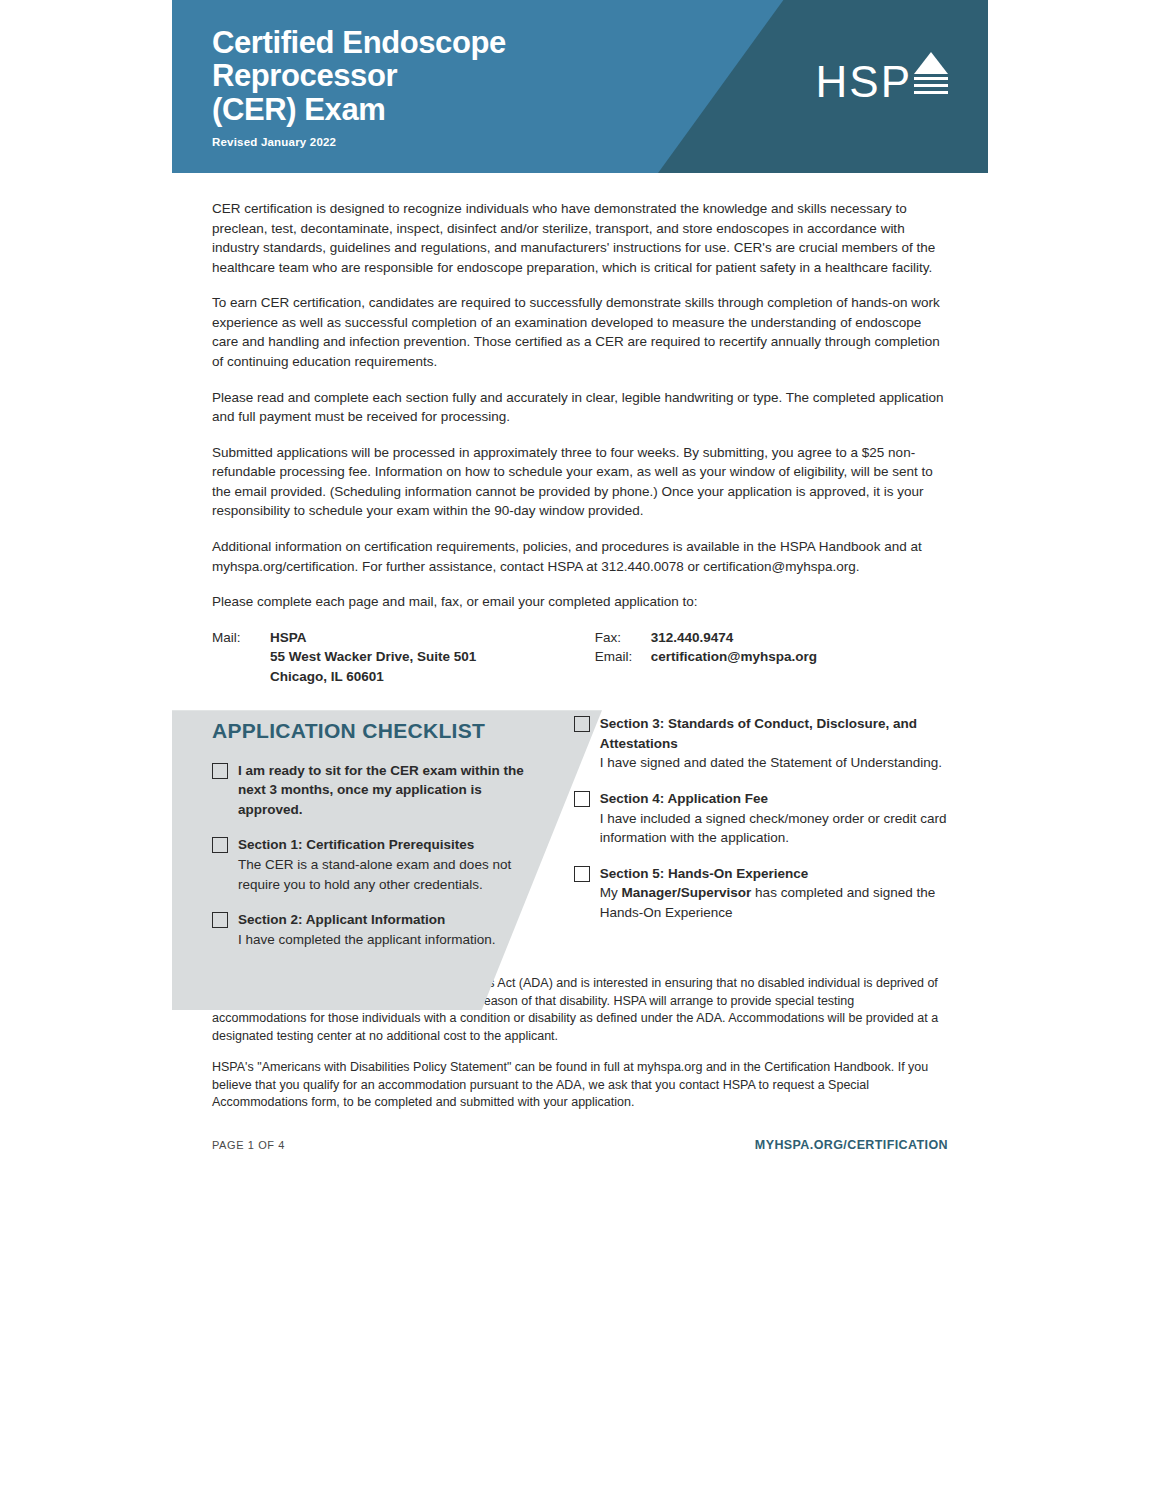Certified Endoscope Reprocessor
(CER) Exam
Revised January 2022
HSP
CER certification is designed to recognize individuals who have demonstrated the knowledge and skills necessary to preclean, test, decontaminate, inspect, disinfect and/or sterilize, transport, and store endoscopes in accordance with industry standards, guidelines and regulations, and manufacturers' instructions for use. CER's are crucial members of the healthcare team who are responsible for endoscope preparation, which is critical for patient safety in a healthcare facility.
To earn CER certification, candidates are required to successfully demonstrate skills through completion of hands-on work experience as well as successful completion of an examination developed to measure the understanding of endoscope care and handling and infection prevention. Those certified as a CER are required to recertify annually through completion of continuing education requirements.
Please read and complete each section fully and accurately in clear, legible handwriting or type. The completed application and full payment must be received for processing.
Submitted applications will be processed in approximately three to four weeks. By submitting, you agree to a $25 non-refundable processing fee. Information on how to schedule your exam, as well as your window of eligibility, will be sent to the email provided. (Scheduling information cannot be provided by phone.) Once your application is approved, it is your responsibility to schedule your exam within the 90-day window provided.
Additional information on certification requirements, policies, and procedures is available in the HSPA Handbook and at myhspa.org/certification. For further assistance, contact HSPA at 312.440.0078 or certification@myhspa.org.
Please complete each page and mail, fax, or email your completed application to:
Mail:
HSPA 55 West Wacker Drive, Suite 501 Chicago, IL 60601
Fax:
Email:
312.440.9474 certification@myhspa.org
APPLICATION CHECKLIST
I am ready to sit for the CER exam within the next 3 months, once my application is approved.
Section 1: Certification Prerequisites The CER is a stand-alone exam and does not require you to hold any other credentials.
Section 2: Applicant Information I have completed the applicant information.
Section 3: Standards of Conduct, Disclosure, and Attestations I have signed and dated the Statement of Understanding.
Section 4: Application Fee I have included a signed check/money order or credit card information with the application.
Section 5: Hands-On Experience My Manager/Supervisor has completed and signed the Hands-On Experience
HSPA complies with the Americans with Disabilities Act (ADA) and is interested in ensuring that no disabled individual is deprived of the opportunity to take an examination solely by reason of that disability. HSPA will arrange to provide special testing accommodations for those individuals with a condition or disability as defined under the ADA. Accommodations will be provided at a designated testing center at no additional cost to the applicant.
HSPA's "Americans with Disabilities Policy Statement" can be found in full at myhspa.org and in the Certification Handbook. If you believe that you qualify for an accommodation pursuant to the ADA, we ask that you contact HSPA to request a Special Accommodations form, to be completed and submitted with your application.
PAGE 1 OF 4
MYHSPA.ORG/CERTIFICATION